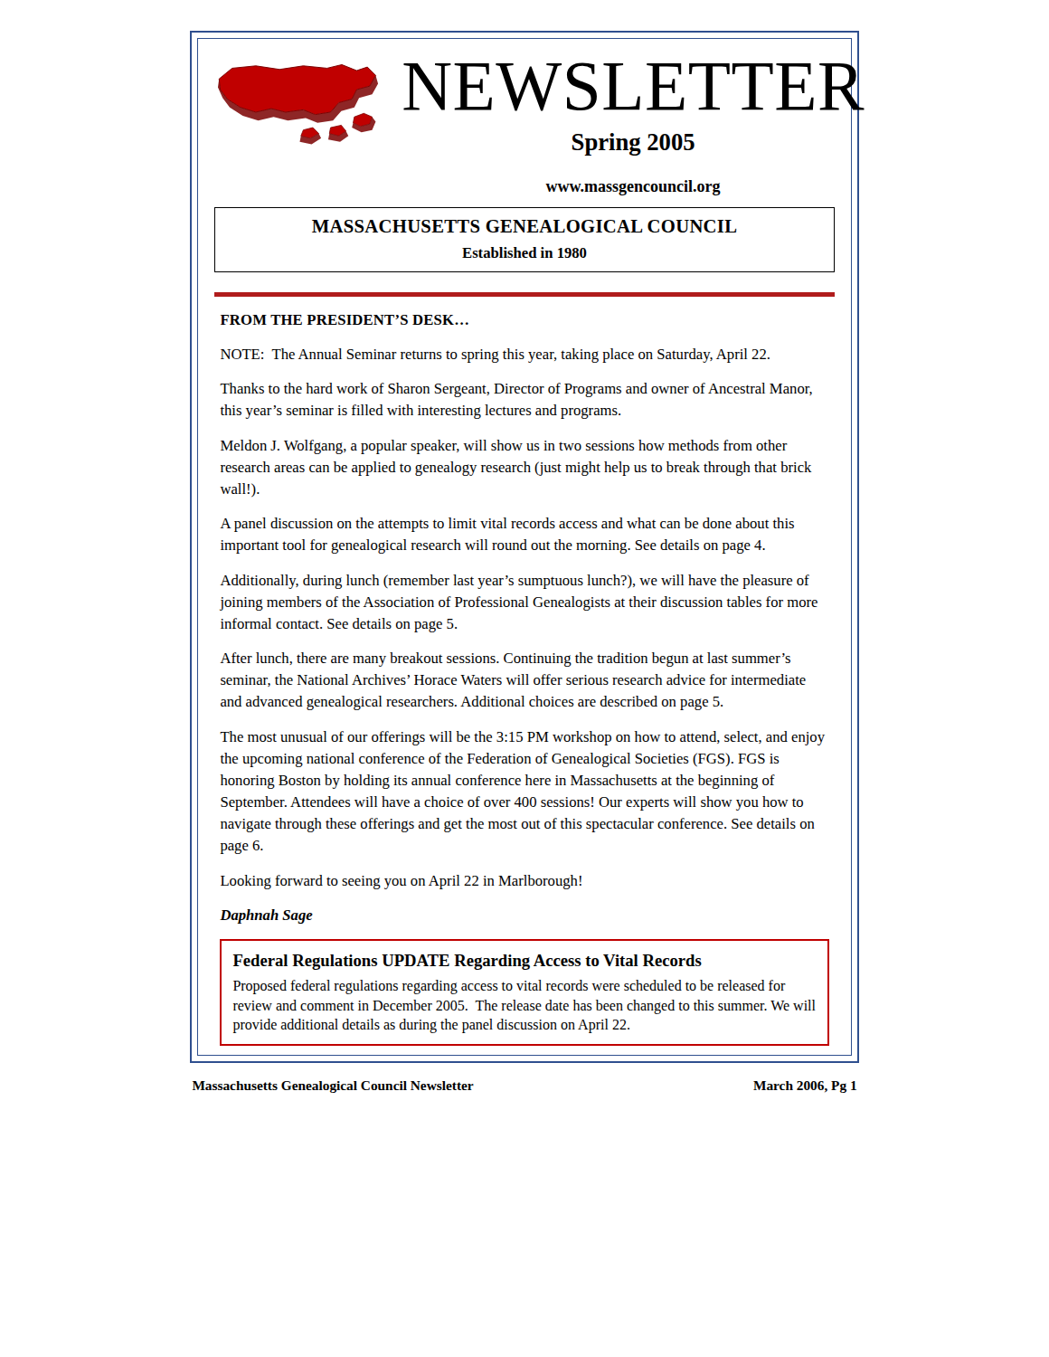NEWSLETTER
Spring 2005
www.massgencouncil.org
MASSACHUSETTS GENEALOGICAL COUNCIL
Established in 1980
FROM THE PRESIDENT’S DESK…
NOTE: The Annual Seminar returns to spring this year, taking place on Saturday, April 22.
Thanks to the hard work of Sharon Sergeant, Director of Programs and owner of Ancestral Manor, this year’s seminar is filled with interesting lectures and programs.
Meldon J. Wolfgang, a popular speaker, will show us in two sessions how methods from other research areas can be applied to genealogy research (just might help us to break through that brick wall!).
A panel discussion on the attempts to limit vital records access and what can be done about this important tool for genealogical research will round out the morning. See details on page 4.
Additionally, during lunch (remember last year’s sumptuous lunch?), we will have the pleasure of joining members of the Association of Professional Genealogists at their discussion tables for more informal contact. See details on page 5.
After lunch, there are many breakout sessions. Continuing the tradition begun at last summer’s seminar, the National Archives’ Horace Waters will offer serious research advice for intermediate and advanced genealogical researchers. Additional choices are described on page 5.
The most unusual of our offerings will be the 3:15 PM workshop on how to attend, select, and enjoy the upcoming national conference of the Federation of Genealogical Societies (FGS). FGS is honoring Boston by holding its annual conference here in Massachusetts at the beginning of September. Attendees will have a choice of over 400 sessions! Our experts will show you how to navigate through these offerings and get the most out of this spectacular conference. See details on page 6.
Looking forward to seeing you on April 22 in Marlborough!
Daphnah Sage
Federal Regulations UPDATE Regarding Access to Vital Records
Proposed federal regulations regarding access to vital records were scheduled to be released for review and comment in December 2005. The release date has been changed to this summer. We will provide additional details as during the panel discussion on April 22.
Massachusetts Genealogical Council Newsletter March 2006, Pg 1